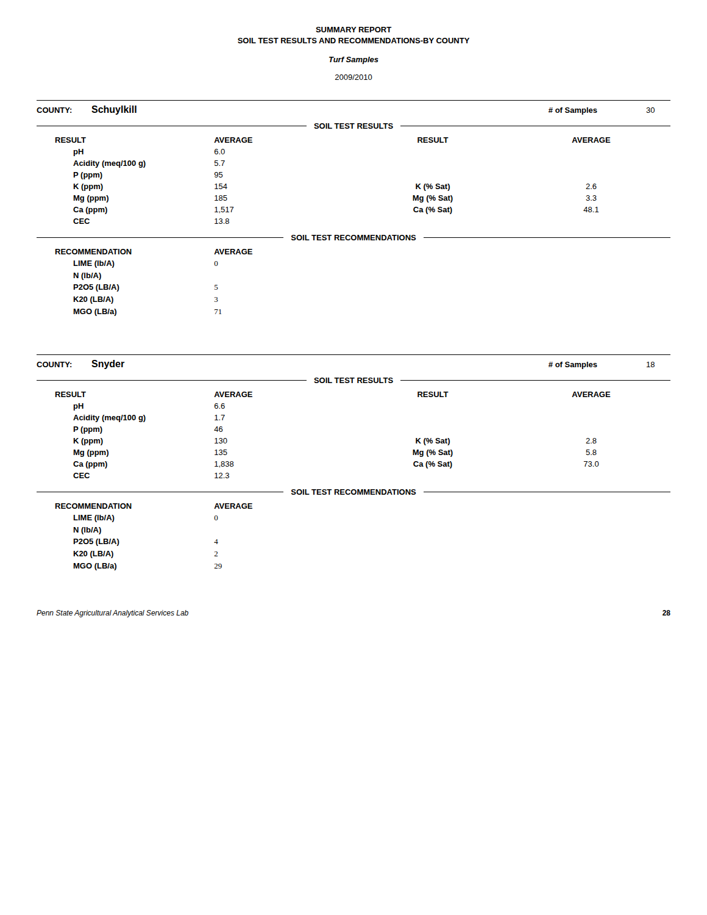SUMMARY REPORT
SOIL TEST RESULTS AND RECOMMENDATIONS-BY COUNTY
Turf Samples
2009/2010
COUNTY: Schuylkill # of Samples 30
SOIL TEST RESULTS
| RESULT | AVERAGE | RESULT | AVERAGE |
| pH | 6.0 | | |
| Acidity (meq/100 g) | 5.7 | | |
| P (ppm) | 95 | | |
| K (ppm) | 154 | K (% Sat) | 2.6 |
| Mg (ppm) | 185 | Mg (% Sat) | 3.3 |
| Ca (ppm) | 1,517 | Ca (% Sat) | 48.1 |
| CEC | 13.8 | | |
SOIL TEST RECOMMENDATIONS
| RECOMMENDATION | AVERAGE | | |
| LIME (lb/A) | 0 | | |
| N (lb/A) | | | |
| P2O5 (LB/A) | 5 | | |
| K20 (LB/A) | 3 | | |
| MGO (LB/a) | 71 | | |
COUNTY: Snyder # of Samples 18
SOIL TEST RESULTS
| RESULT | AVERAGE | RESULT | AVERAGE |
| pH | 6.6 | | |
| Acidity (meq/100 g) | 1.7 | | |
| P (ppm) | 46 | | |
| K (ppm) | 130 | K (% Sat) | 2.8 |
| Mg (ppm) | 135 | Mg (% Sat) | 5.8 |
| Ca (ppm) | 1,838 | Ca (% Sat) | 73.0 |
| CEC | 12.3 | | |
SOIL TEST RECOMMENDATIONS
| RECOMMENDATION | AVERAGE | | |
| LIME (lb/A) | 0 | | |
| N (lb/A) | | | |
| P2O5 (LB/A) | 4 | | |
| K20 (LB/A) | 2 | | |
| MGO (LB/a) | 29 | | |
Penn State Agricultural Analytical Services Lab 28